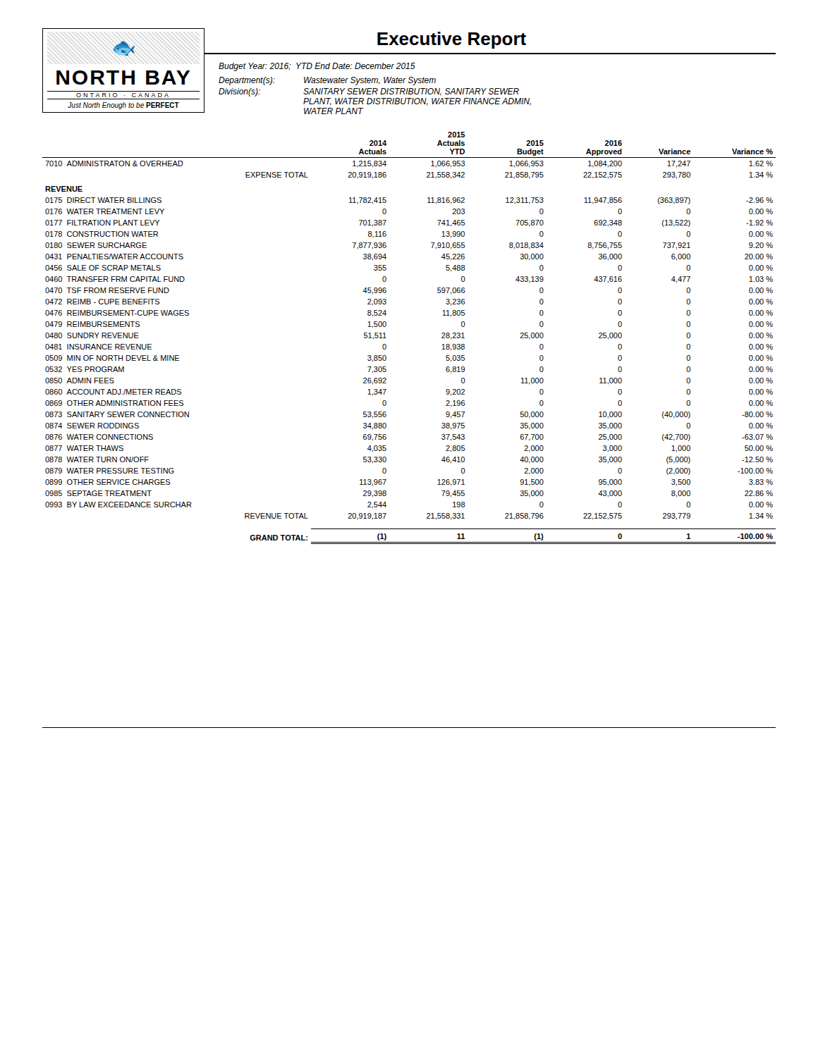🐟
NORTH BAY
ONTARIO · CANADA
Just North Enough to be PERFECT
Executive Report
Budget Year: 2016; YTD End Date: December 2015
Department(s):
Wastewater System, Water System
Division(s):
SANITARY SEWER DISTRIBUTION, SANITARY SEWER
PLANT, WATER DISTRIBUTION, WATER FINANCE ADMIN,
WATER PLANT
| | 2014 Actuals | 2015 Actuals YTD | 2015 Budget | 2016 Approved | Variance | Variance % |
| --- | --- | --- | --- | --- | --- | --- |
| 7010 ADMINISTRATON & OVERHEAD | 1,215,834 | 1,066,953 | 1,066,953 | 1,084,200 | 17,247 | 1.62 % |
| EXPENSE TOTAL | 20,919,186 | 21,558,342 | 21,858,795 | 22,152,575 | 293,780 | 1.34 % |
| REVENUE |
| 0175 DIRECT WATER BILLINGS | 11,782,415 | 11,816,962 | 12,311,753 | 11,947,856 | (363,897) | -2.96 % |
| 0176 WATER TREATMENT LEVY | 0 | 203 | 0 | 0 | 0 | 0.00 % |
| 0177 FILTRATION PLANT LEVY | 701,387 | 741,465 | 705,870 | 692,348 | (13,522) | -1.92 % |
| 0178 CONSTRUCTION WATER | 8,116 | 13,990 | 0 | 0 | 0 | 0.00 % |
| 0180 SEWER SURCHARGE | 7,877,936 | 7,910,655 | 8,018,834 | 8,756,755 | 737,921 | 9.20 % |
| 0431 PENALTIES/WATER ACCOUNTS | 38,694 | 45,226 | 30,000 | 36,000 | 6,000 | 20.00 % |
| 0456 SALE OF SCRAP METALS | 355 | 5,488 | 0 | 0 | 0 | 0.00 % |
| 0460 TRANSFER FRM CAPITAL FUND | 0 | 0 | 433,139 | 437,616 | 4,477 | 1.03 % |
| 0470 TSF FROM RESERVE FUND | 45,996 | 597,066 | 0 | 0 | 0 | 0.00 % |
| 0472 REIMB - CUPE BENEFITS | 2,093 | 3,236 | 0 | 0 | 0 | 0.00 % |
| 0476 REIMBURSEMENT-CUPE WAGES | 8,524 | 11,805 | 0 | 0 | 0 | 0.00 % |
| 0479 REIMBURSEMENTS | 1,500 | 0 | 0 | 0 | 0 | 0.00 % |
| 0480 SUNDRY REVENUE | 51,511 | 28,231 | 25,000 | 25,000 | 0 | 0.00 % |
| 0481 INSURANCE REVENUE | 0 | 18,938 | 0 | 0 | 0 | 0.00 % |
| 0509 MIN OF NORTH DEVEL & MINE | 3,850 | 5,035 | 0 | 0 | 0 | 0.00 % |
| 0532 YES PROGRAM | 7,305 | 6,819 | 0 | 0 | 0 | 0.00 % |
| 0850 ADMIN FEES | 26,692 | 0 | 11,000 | 11,000 | 0 | 0.00 % |
| 0860 ACCOUNT ADJ./METER READS | 1,347 | 9,202 | 0 | 0 | 0 | 0.00 % |
| 0869 OTHER ADMINISTRATION FEES | 0 | 2,196 | 0 | 0 | 0 | 0.00 % |
| 0873 SANITARY SEWER CONNECTION | 53,556 | 9,457 | 50,000 | 10,000 | (40,000) | -80.00 % |
| 0874 SEWER RODDINGS | 34,880 | 38,975 | 35,000 | 35,000 | 0 | 0.00 % |
| 0876 WATER CONNECTIONS | 69,756 | 37,543 | 67,700 | 25,000 | (42,700) | -63.07 % |
| 0877 WATER THAWS | 4,035 | 2,805 | 2,000 | 3,000 | 1,000 | 50.00 % |
| 0878 WATER TURN ON/OFF | 53,330 | 46,410 | 40,000 | 35,000 | (5,000) | -12.50 % |
| 0879 WATER PRESSURE TESTING | 0 | 0 | 2,000 | 0 | (2,000) | -100.00 % |
| 0899 OTHER SERVICE CHARGES | 113,967 | 126,971 | 91,500 | 95,000 | 3,500 | 3.83 % |
| 0985 SEPTAGE TREATMENT | 29,398 | 79,455 | 35,000 | 43,000 | 8,000 | 22.86 % |
| 0993 BY LAW EXCEEDANCE SURCHAR | 2,544 | 198 | 0 | 0 | 0 | 0.00 % |
| REVENUE TOTAL | 20,919,187 | 21,558,331 | 21,858,796 | 22,152,575 | 293,779 | 1.34 % |
| GRAND TOTAL: | (1) | 11 | (1) | 0 | 1 | -100.00 % |